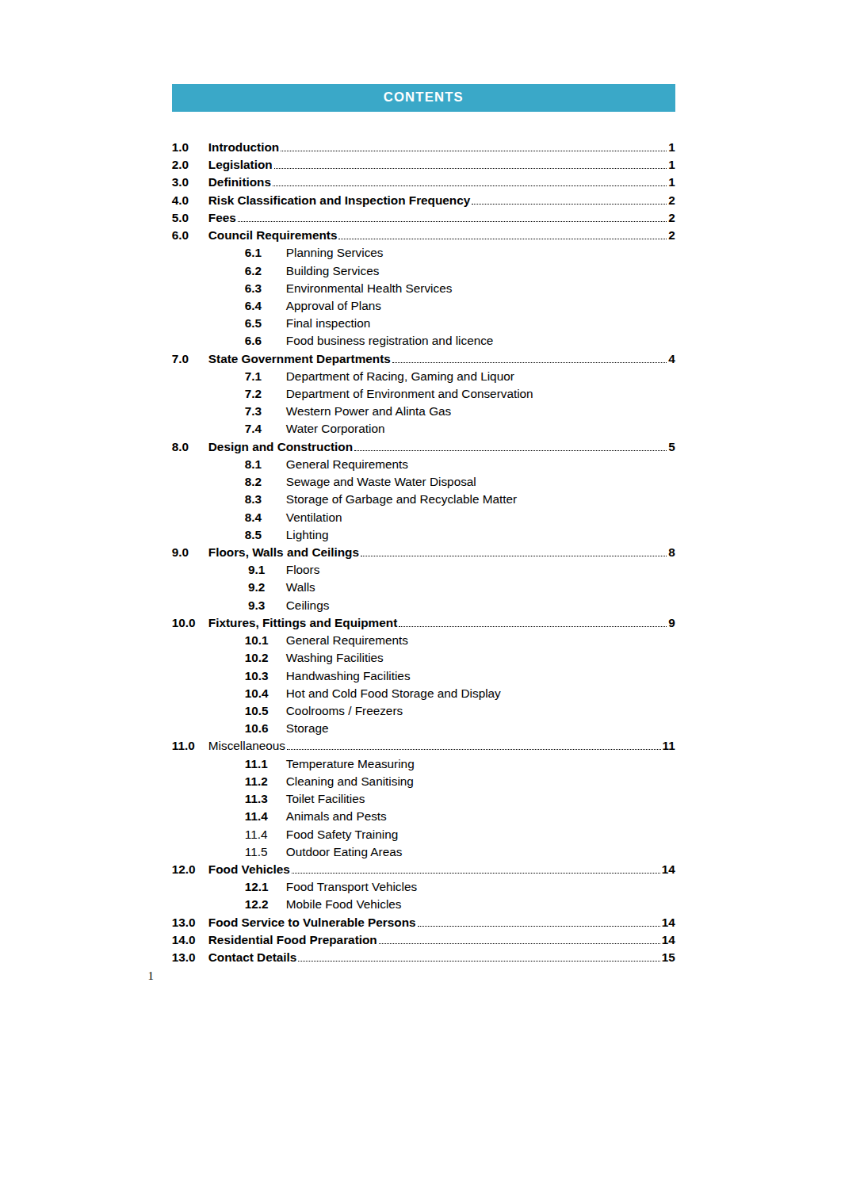CONTENTS
| 1.0 | Introduction 1 |
| 2.0 | Legislation 1 |
| 3.0 | Definitions 1 |
| 4.0 | Risk Classification and Inspection Frequency 2 |
| 5.0 | Fees 2 |
| 6.0 | Council Requirements 2 |
6.1 Planning Services
6.2 Building Services
6.3 Environmental Health Services
6.4 Approval of Plans
6.5 Final inspection
6.6 Food business registration and licence
| 7.0 | State Government Departments 4 |
7.1 Department of Racing, Gaming and Liquor
7.2 Department of Environment and Conservation
7.3 Western Power and Alinta Gas
7.4 Water Corporation
| 8.0 | Design and Construction 5 |
8.1 General Requirements
8.2 Sewage and Waste Water Disposal
8.3 Storage of Garbage and Recyclable Matter
8.4 Ventilation
8.5 Lighting
| 9.0 | Floors, Walls and Ceilings 8 |
9.1 Floors
9.2 Walls
9.3 Ceilings
| 10.0 | Fixtures, Fittings and Equipment 9 |
10.1 General Requirements
10.2 Washing Facilities
10.3 Handwashing Facilities
10.4 Hot and Cold Food Storage and Display
10.5 Coolrooms / Freezers
10.6 Storage
| 11.0 | Miscellaneous 11 |
11.1 Temperature Measuring
11.2 Cleaning and Sanitising
11.3 Toilet Facilities
11.4 Animals and Pests
11.4 Food Safety Training
11.5 Outdoor Eating Areas
| 12.0 | Food Vehicles 14 |
12.1 Food Transport Vehicles
12.2 Mobile Food Vehicles
| 13.0 | Food Service to Vulnerable Persons 14 |
| 14.0 | Residential Food Preparation 14 |
| 13.0 | Contact Details 15 |
1